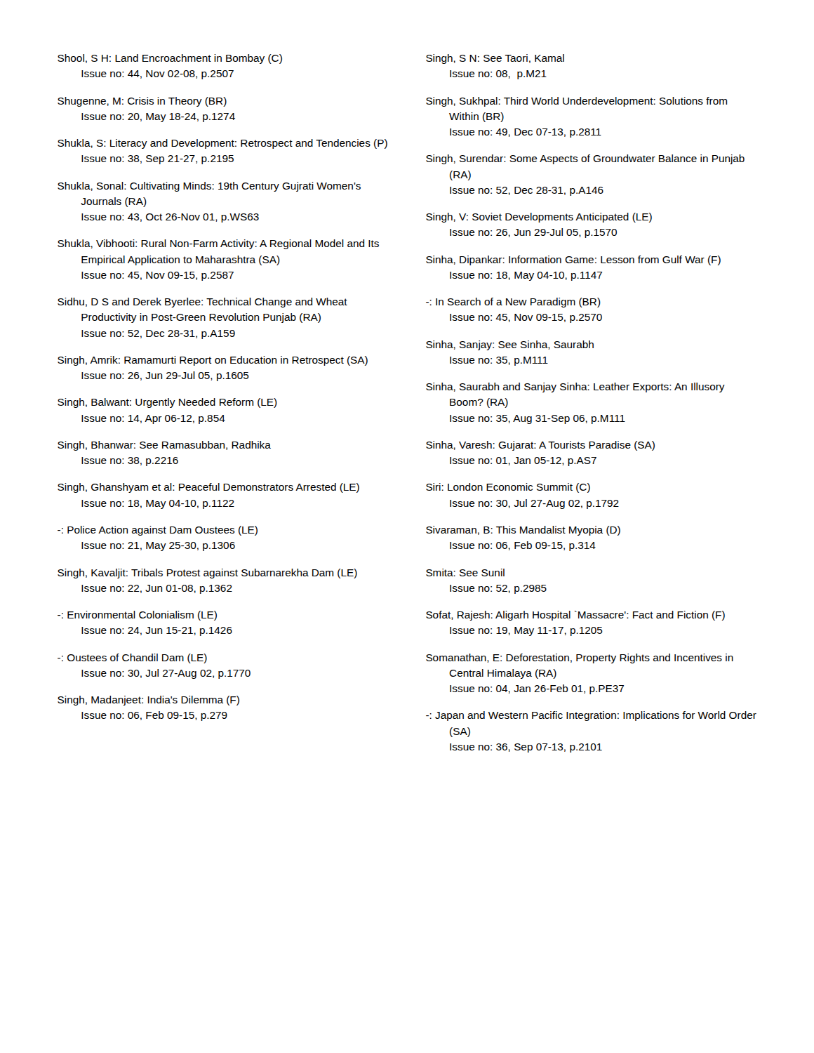Shool, S H: Land Encroachment in Bombay (C)
Issue no: 44, Nov 02-08, p.2507
Shugenne, M: Crisis in Theory (BR)
Issue no: 20, May 18-24, p.1274
Shukla, S: Literacy and Development: Retrospect and Tendencies (P)
Issue no: 38, Sep 21-27, p.2195
Shukla, Sonal: Cultivating Minds: 19th Century Gujrati Women's Journals (RA)
Issue no: 43, Oct 26-Nov 01, p.WS63
Shukla, Vibhooti: Rural Non-Farm Activity: A Regional Model and Its Empirical Application to Maharashtra (SA)
Issue no: 45, Nov 09-15, p.2587
Sidhu, D S and Derek Byerlee: Technical Change and Wheat Productivity in Post-Green Revolution Punjab (RA)
Issue no: 52, Dec 28-31, p.A159
Singh, Amrik: Ramamurti Report on Education in Retrospect (SA)
Issue no: 26, Jun 29-Jul 05, p.1605
Singh, Balwant: Urgently Needed Reform (LE)
Issue no: 14, Apr 06-12, p.854
Singh, Bhanwar: See Ramasubban, Radhika
Issue no: 38, p.2216
Singh, Ghanshyam et al: Peaceful Demonstrators Arrested (LE)
Issue no: 18, May 04-10, p.1122
-: Police Action against Dam Oustees (LE)
Issue no: 21, May 25-30, p.1306
Singh, Kavaljit: Tribals Protest against Subarnarekha Dam (LE)
Issue no: 22, Jun 01-08, p.1362
-: Environmental Colonialism (LE)
Issue no: 24, Jun 15-21, p.1426
-: Oustees of Chandil Dam (LE)
Issue no: 30, Jul 27-Aug 02, p.1770
Singh, Madanjeet: India's Dilemma (F)
Issue no: 06, Feb 09-15, p.279
Singh, S N: See Taori, Kamal
Issue no: 08, p.M21
Singh, Sukhpal: Third World Underdevelopment: Solutions from Within (BR)
Issue no: 49, Dec 07-13, p.2811
Singh, Surendar: Some Aspects of Groundwater Balance in Punjab (RA)
Issue no: 52, Dec 28-31, p.A146
Singh, V: Soviet Developments Anticipated (LE)
Issue no: 26, Jun 29-Jul 05, p.1570
Sinha, Dipankar: Information Game: Lesson from Gulf War (F)
Issue no: 18, May 04-10, p.1147
-: In Search of a New Paradigm (BR)
Issue no: 45, Nov 09-15, p.2570
Sinha, Sanjay: See Sinha, Saurabh
Issue no: 35, p.M111
Sinha, Saurabh and Sanjay Sinha: Leather Exports: An Illusory Boom? (RA)
Issue no: 35, Aug 31-Sep 06, p.M111
Sinha, Varesh: Gujarat: A Tourists Paradise (SA)
Issue no: 01, Jan 05-12, p.AS7
Siri: London Economic Summit (C)
Issue no: 30, Jul 27-Aug 02, p.1792
Sivaraman, B: This Mandalist Myopia (D)
Issue no: 06, Feb 09-15, p.314
Smita: See Sunil
Issue no: 52, p.2985
Sofat, Rajesh: Aligarh Hospital `Massacre': Fact and Fiction (F)
Issue no: 19, May 11-17, p.1205
Somanathan, E: Deforestation, Property Rights and Incentives in Central Himalaya (RA)
Issue no: 04, Jan 26-Feb 01, p.PE37
-: Japan and Western Pacific Integration: Implications for World Order (SA)
Issue no: 36, Sep 07-13, p.2101